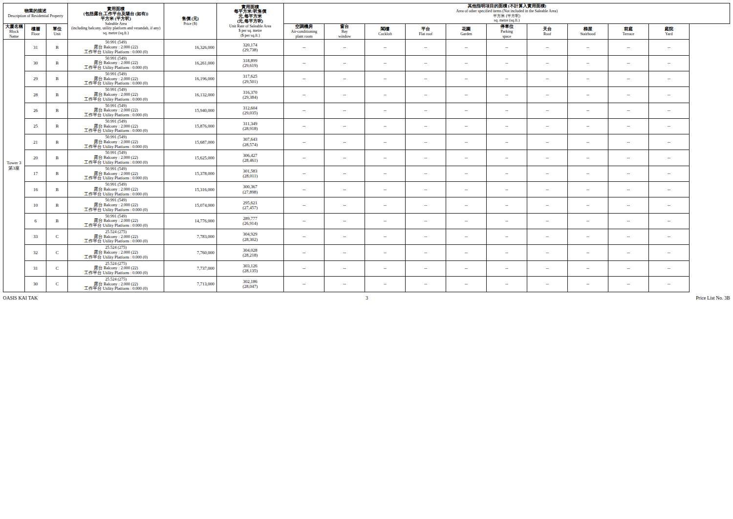| 物業的描述 Description of Residential Property | 實用面積 (包括露台,工作平台及陽台 (如有)) 平方米 (平方呎) Saleable Area (including balcony, utility platform and verandah, if any) sq. metre (sq.ft.) | 售價 (元) Price ($) | 實用面積 每平方米/呎售價 元,每平方米 (元,每平方呎) Unit Rate of Saleable Area $ per sq. metre ($ per sq.ft.) | 其他指明項目的面積 (不計算入實用面積) Area of other specified items (Not included in the Saleable Area) 平方米 (平方呎) sq. metre (sq.ft.) |
| --- | --- | --- | --- | --- |
| 大廈名稱 Block Name | 樓層 Floor | 單位 Unit | 空調機房 Air-conditioning plant room | 窗台 Bay window | 閣樓 Cockloft | 平台 Flat roof | 花園 Garden | 停車位 Parking space | 天台 Roof | 梯屋 Stairhood | 前庭 Terrace | 庭院 Yard |
| Tower 3 第3座 | 31 | B | 50.991 (549) 露台 Balcony : 2.000 (22) 工作平台 Utility Platform : 0.000 (0) | 16,326,000 | 320,174 (29,738) | -- | -- | -- | -- | -- | -- | -- | -- | -- | -- |
| 30 | B | 50.991 (549) 露台 Balcony : 2.000 (22) 工作平台 Utility Platform : 0.000 (0) | 16,261,000 | 318,899 (29,619) | -- | -- | -- | -- | -- | -- | -- | -- | -- | -- |
| 29 | B | 50.991 (549) 露台 Balcony : 2.000 (22) 工作平台 Utility Platform : 0.000 (0) | 16,196,000 | 317,625 (29,501) | -- | -- | -- | -- | -- | -- | -- | -- | -- | -- |
| 28 | B | 50.991 (549) 露台 Balcony : 2.000 (22) 工作平台 Utility Platform : 0.000 (0) | 16,132,000 | 316,370 (29,384) | -- | -- | -- | -- | -- | -- | -- | -- | -- | -- |
| 26 | B | 50.991 (549) 露台 Balcony : 2.000 (22) 工作平台 Utility Platform : 0.000 (0) | 15,940,000 | 312,604 (29,035) | -- | -- | -- | -- | -- | -- | -- | -- | -- | -- |
| 25 | B | 50.991 (549) 露台 Balcony : 2.000 (22) 工作平台 Utility Platform : 0.000 (0) | 15,876,000 | 311,349 (28,918) | -- | -- | -- | -- | -- | -- | -- | -- | -- | -- |
| 21 | B | 50.991 (549) 露台 Balcony : 2.000 (22) 工作平台 Utility Platform : 0.000 (0) | 15,687,000 | 307,643 (28,574) | -- | -- | -- | -- | -- | -- | -- | -- | -- | -- |
| 20 | B | 50.991 (549) 露台 Balcony : 2.000 (22) 工作平台 Utility Platform : 0.000 (0) | 15,625,000 | 306,427 (28,461) | -- | -- | -- | -- | -- | -- | -- | -- | -- | -- |
| 17 | B | 50.991 (549) 露台 Balcony : 2.000 (22) 工作平台 Utility Platform : 0.000 (0) | 15,378,000 | 301,583 (28,011) | -- | -- | -- | -- | -- | -- | -- | -- | -- | -- |
| 16 | B | 50.991 (549) 露台 Balcony : 2.000 (22) 工作平台 Utility Platform : 0.000 (0) | 15,316,000 | 300,367 (27,898) | -- | -- | -- | -- | -- | -- | -- | -- | -- | -- |
| 10 | B | 50.991 (549) 露台 Balcony : 2.000 (22) 工作平台 Utility Platform : 0.000 (0) | 15,074,000 | 295,621 (27,457) | -- | -- | -- | -- | -- | -- | -- | -- | -- | -- |
| 6 | B | 50.991 (549) 露台 Balcony : 2.000 (22) 工作平台 Utility Platform : 0.000 (0) | 14,776,000 | 289,777 (26,914) | -- | -- | -- | -- | -- | -- | -- | -- | -- | -- |
| 33 | C | 25.524 (275) 露台 Balcony : 2.000 (22) 工作平台 Utility Platform : 0.000 (0) | 7,783,000 | 304,929 (28,302) | -- | -- | -- | -- | -- | -- | -- | -- | -- | -- |
| 32 | C | 25.524 (275) 露台 Balcony : 2.000 (22) 工作平台 Utility Platform : 0.000 (0) | 7,760,000 | 304,028 (28,218) | -- | -- | -- | -- | -- | -- | -- | -- | -- | -- |
| 31 | C | 25.524 (275) 露台 Balcony : 2.000 (22) 工作平台 Utility Platform : 0.000 (0) | 7,737,000 | 303,126 (28,135) | -- | -- | -- | -- | -- | -- | -- | -- | -- | -- |
| 30 | C | 25.524 (275) 露台 Balcony : 2.000 (22) 工作平台 Utility Platform : 0.000 (0) | 7,713,000 | 302,186 (28,047) | -- | -- | -- | -- | -- | -- | -- | -- | -- | -- |
OASIS KAI TAK
3
Price List No. 3B